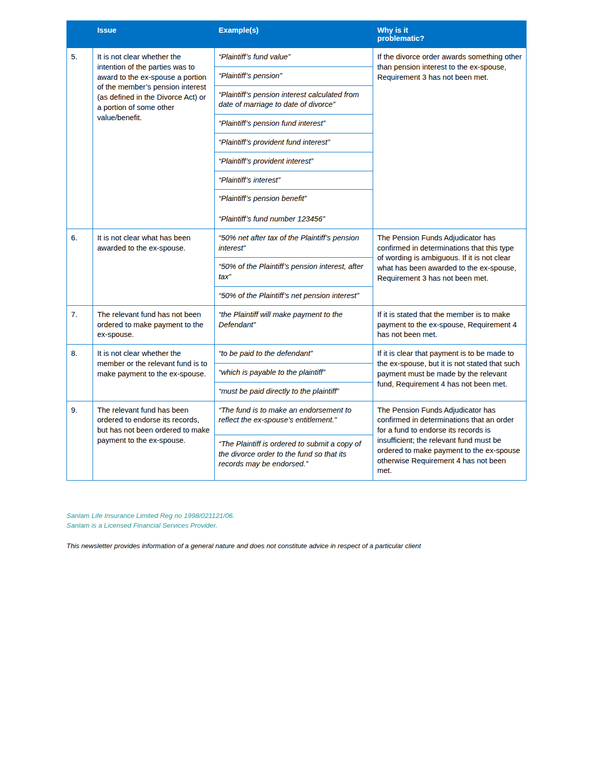| | Issue | Example(s) | Why is it problematic? |
| --- | --- | --- | --- |
| 5. | It is not clear whether the intention of the parties was to award to the ex-spouse a portion of the member’s pension interest (as defined in the Divorce Act) or a portion of some other value/benefit. | “Plaintiff’s fund value” | If the divorce order awards something other than pension interest to the ex-spouse, Requirement 3 has not been met. |
| “Plaintiff’s pension” |
| “Plaintiff’s pension interest calculated from date of marriage to date of divorce” |
| “Plaintiff’s pension fund interest” |
| “Plaintiff’s provident fund interest” |
| “Plaintiff’s provident interest” |
| “Plaintiff’s interest” |
| “Plaintiff’s pension benefit” “Plaintiff’s fund number 123456” |
| 6. | It is not clear what has been awarded to the ex-spouse. | “50% net after tax of the Plaintiff’s pension interest” | The Pension Funds Adjudicator has confirmed in determinations that this type of wording is ambiguous. If it is not clear what has been awarded to the ex-spouse, Requirement 3 has not been met. |
| “50% of the Plaintiff’s pension interest, after tax” |
| “50% of the Plaintiff’s net pension interest” |
| 7. | The relevant fund has not been ordered to make payment to the ex-spouse. | “the Plaintiff will make payment to the Defendant” | If it is stated that the member is to make payment to the ex-spouse, Requirement 4 has not been met. |
| 8. | It is not clear whether the member or the relevant fund is to make payment to the ex-spouse. | “to be paid to the defendant” | If it is clear that payment is to be made to the ex-spouse, but it is not stated that such payment must be made by the relevant fund, Requirement 4 has not been met. |
| “which is payable to the plaintiff” |
| “must be paid directly to the plaintiff” |
| 9. | The relevant fund has been ordered to endorse its records, but has not been ordered to make payment to the ex-spouse. | “The fund is to make an endorsement to reflect the ex-spouse’s entitlement.” | The Pension Funds Adjudicator has confirmed in determinations that an order for a fund to endorse its records is insufficient; the relevant fund must be ordered to make payment to the ex-spouse otherwise Requirement 4 has not been met. |
| “The Plaintiff is ordered to submit a copy of the divorce order to the fund so that its records may be endorsed.” |
Sanlam Life Insurance Limited Reg no 1998/021121/06.
Sanlam is a Licensed Financial Services Provider.
This newsletter provides information of a general nature and does not constitute advice in respect of a particular client